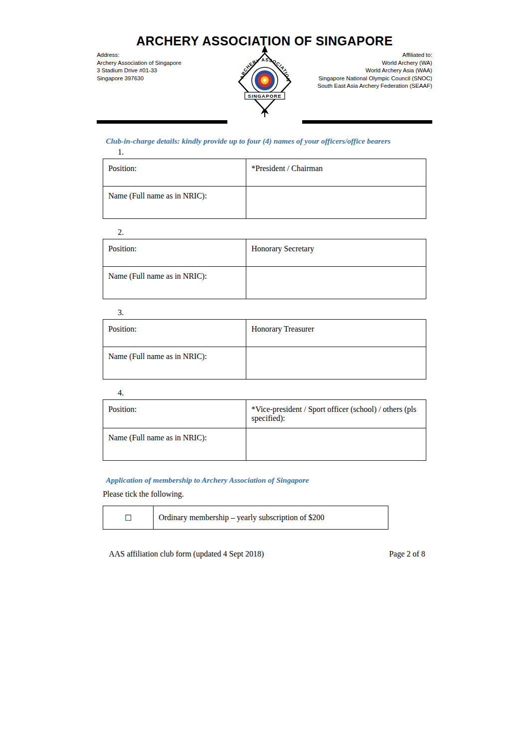ARCHERY ASSOCIATION OF SINGAPORE
Address:
Archery Association of Singapore
3 Stadium Drive #01-33
Singapore 397630
ARCHERY ASSOCIATION SINGAPORE
Affiliated to:
World Archery (WA)
World Archery Asia (WAA)
Singapore National Olympic Council (SNOC)
South East Asia Archery Federation (SEAAF)
Club-in-charge details: kindly provide up to four (4) names of your officers/office bearers
| Position: | *President / Chairman |
| Name (Full name as in NRIC): | |
| Position: | Honorary Secretary |
| Name (Full name as in NRIC): | |
| Position: | Honorary Treasurer |
| Name (Full name as in NRIC): | |
| Position: | *Vice-president / Sport officer (school) / others (pls specified): |
| Name (Full name as in NRIC): | |
Application of membership to Archery Association of Singapore
Please tick the following.
| ☐ | Ordinary membership – yearly subscription of $200 |
AAS affiliation club form (updated 4 Sept 2018)
Page 2 of 8